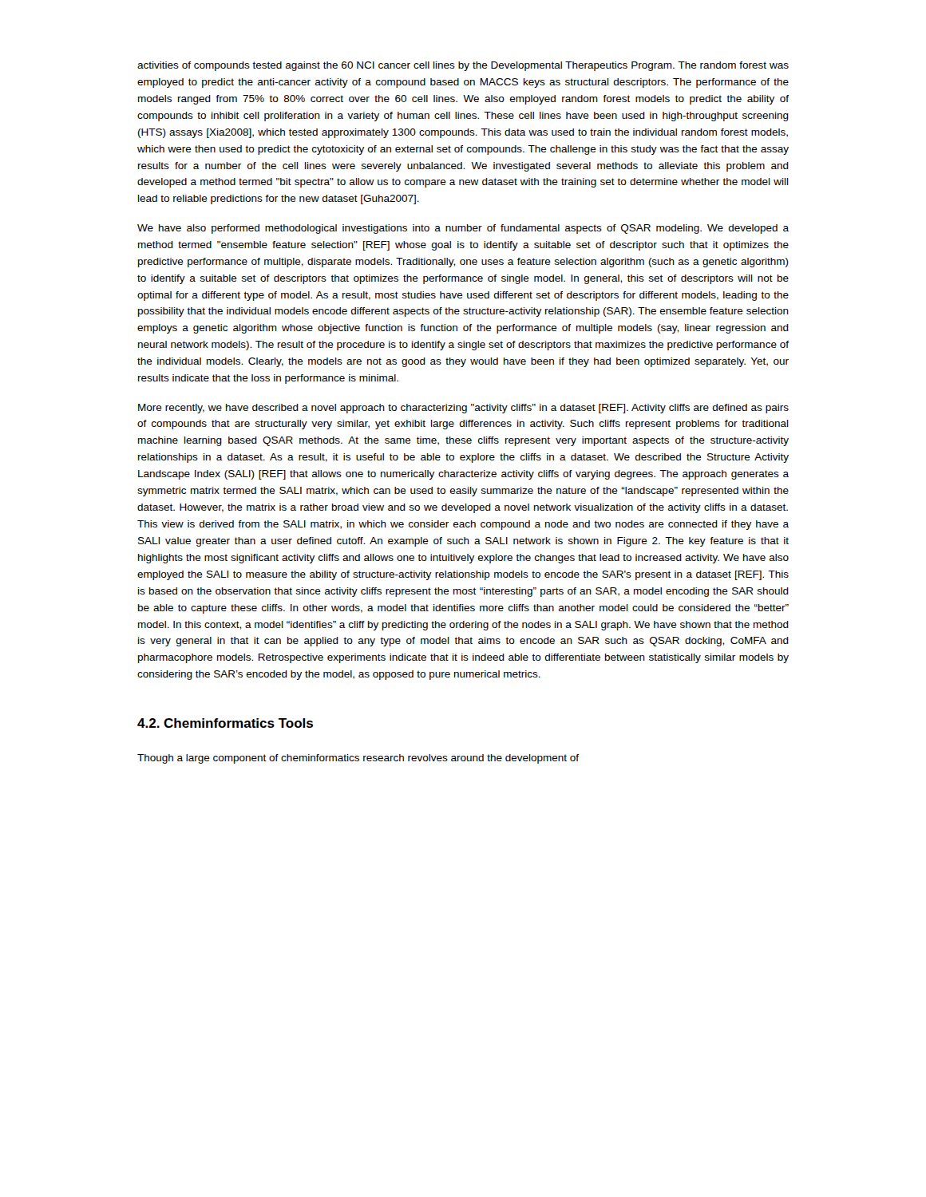activities of compounds tested against the 60 NCI cancer cell lines by the Developmental Therapeutics Program. The random forest was employed to predict the anti-cancer activity of a compound based on MACCS keys as structural descriptors. The performance of the models ranged from 75% to 80% correct over the 60 cell lines. We also employed random forest models to predict the ability of compounds to inhibit cell proliferation in a variety of human cell lines. These cell lines have been used in high-throughput screening (HTS) assays [Xia2008], which tested approximately 1300 compounds. This data was used to train the individual random forest models, which were then used to predict the cytotoxicity of an external set of compounds. The challenge in this study was the fact that the assay results for a number of the cell lines were severely unbalanced. We investigated several methods to alleviate this problem and developed a method termed "bit spectra" to allow us to compare a new dataset with the training set to determine whether the model will lead to reliable predictions for the new dataset [Guha2007].
We have also performed methodological investigations into a number of fundamental aspects of QSAR modeling. We developed a method termed "ensemble feature selection" [REF] whose goal is to identify a suitable set of descriptor such that it optimizes the predictive performance of multiple, disparate models. Traditionally, one uses a feature selection algorithm (such as a genetic algorithm) to identify a suitable set of descriptors that optimizes the performance of single model. In general, this set of descriptors will not be optimal for a different type of model. As a result, most studies have used different set of descriptors for different models, leading to the possibility that the individual models encode different aspects of the structure-activity relationship (SAR). The ensemble feature selection employs a genetic algorithm whose objective function is function of the performance of multiple models (say, linear regression and neural network models). The result of the procedure is to identify a single set of descriptors that maximizes the predictive performance of the individual models. Clearly, the models are not as good as they would have been if they had been optimized separately. Yet, our results indicate that the loss in performance is minimal.
More recently, we have described a novel approach to characterizing "activity cliffs" in a dataset [REF]. Activity cliffs are defined as pairs of compounds that are structurally very similar, yet exhibit large differences in activity. Such cliffs represent problems for traditional machine learning based QSAR methods. At the same time, these cliffs represent very important aspects of the structure-activity relationships in a dataset. As a result, it is useful to be able to explore the cliffs in a dataset. We described the Structure Activity Landscape Index (SALI) [REF] that allows one to numerically characterize activity cliffs of varying degrees. The approach generates a symmetric matrix termed the SALI matrix, which can be used to easily summarize the nature of the “landscape” represented within the dataset. However, the matrix is a rather broad view and so we developed a novel network visualization of the activity cliffs in a dataset. This view is derived from the SALI matrix, in which we consider each compound a node and two nodes are connected if they have a SALI value greater than a user defined cutoff. An example of such a SALI network is shown in Figure 2. The key feature is that it highlights the most significant activity cliffs and allows one to intuitively explore the changes that lead to increased activity. We have also employed the SALI to measure the ability of structure-activity relationship models to encode the SAR's present in a dataset [REF]. This is based on the observation that since activity cliffs represent the most “interesting” parts of an SAR, a model encoding the SAR should be able to capture these cliffs. In other words, a model that identifies more cliffs than another model could be considered the “better” model. In this context, a model “identifies” a cliff by predicting the ordering of the nodes in a SALI graph. We have shown that the method is very general in that it can be applied to any type of model that aims to encode an SAR such as QSAR docking, CoMFA and pharmacophore models. Retrospective experiments indicate that it is indeed able to differentiate between statistically similar models by considering the SAR’s encoded by the model, as opposed to pure numerical metrics.
4.2. Cheminformatics Tools
Though a large component of cheminformatics research revolves around the development of